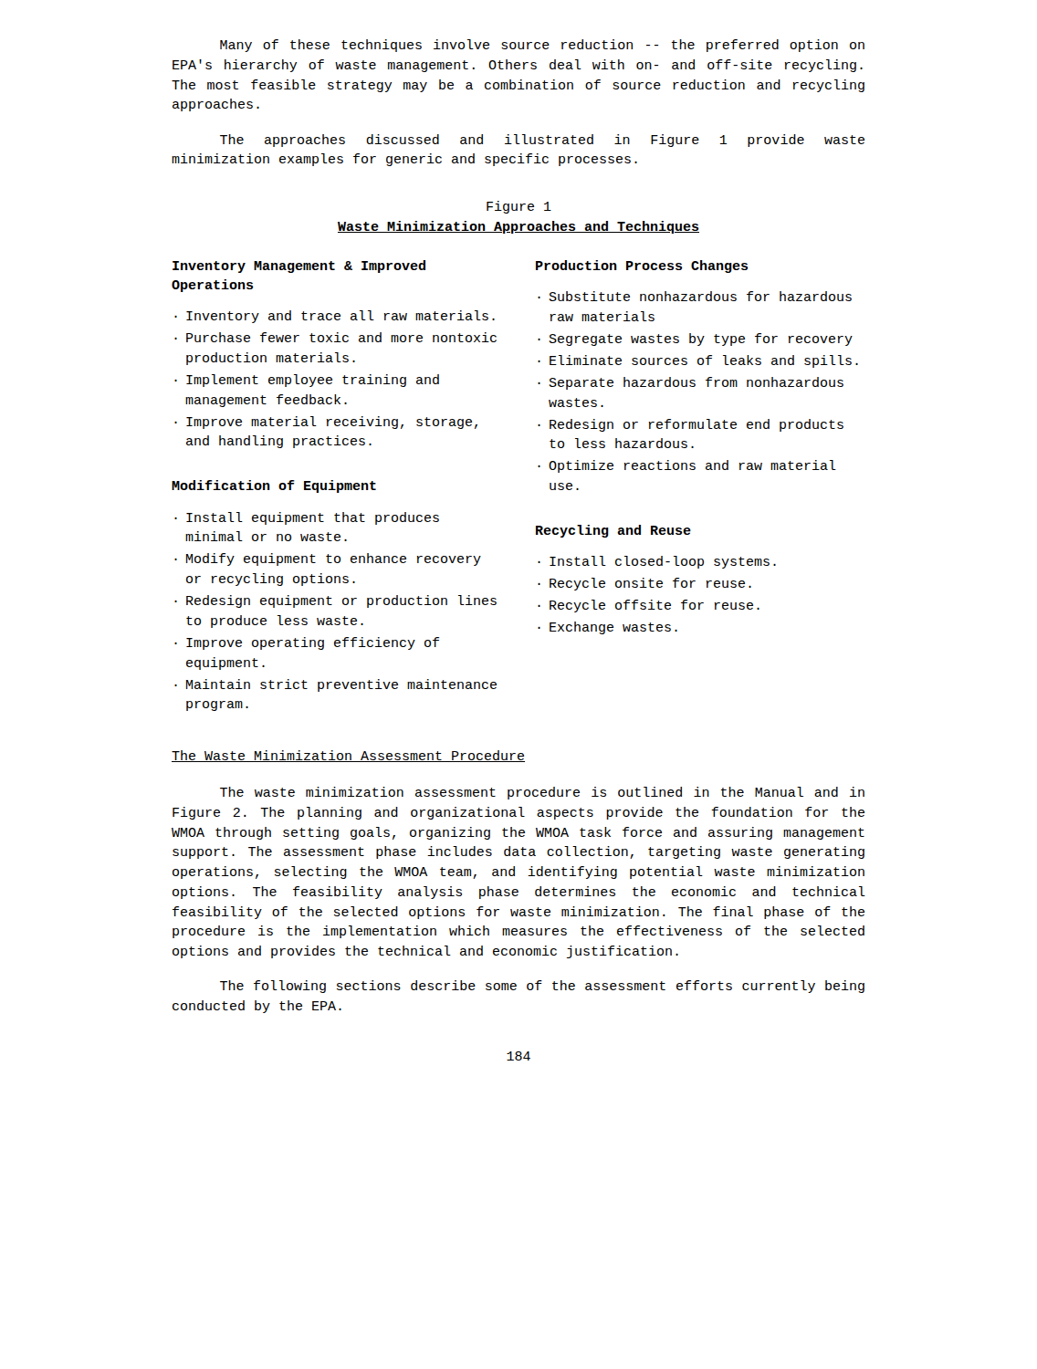Many of these techniques involve source reduction -- the preferred option on EPA's hierarchy of waste management. Others deal with on- and off-site recycling. The most feasible strategy may be a combination of source reduction and recycling approaches.
The approaches discussed and illustrated in Figure 1 provide waste minimization examples for generic and specific processes.
Figure 1 Waste Minimization Approaches and Techniques
| Inventory Management & Improved Operations Inventory and trace all raw materials. Purchase fewer toxic and more nontoxic production materials. Implement employee training and management feedback. Improve material receiving, storage, and handling practices. Modification of Equipment Install equipment that produces minimal or no waste. Modify equipment to enhance recovery or recycling options. Redesign equipment or production lines to produce less waste. Improve operating efficiency of equipment. Maintain strict preventive maintenance program. | Production Process Changes Substitute nonhazardous for hazardous raw materials Segregate wastes by type for recovery Eliminate sources of leaks and spills. Separate hazardous from nonhazardous wastes. Redesign or reformulate end products to less hazardous. Optimize reactions and raw material use. Recycling and Reuse Install closed-loop systems. Recycle onsite for reuse. Recycle offsite for reuse. Exchange wastes. |
The Waste Minimization Assessment Procedure
The waste minimization assessment procedure is outlined in the Manual and in Figure 2. The planning and organizational aspects provide the foundation for the WMOA through setting goals, organizing the WMOA task force and assuring management support. The assessment phase includes data collection, targeting waste generating operations, selecting the WMOA team, and identifying potential waste minimization options. The feasibility analysis phase determines the economic and technical feasibility of the selected options for waste minimization. The final phase of the procedure is the implementation which measures the effectiveness of the selected options and provides the technical and economic justification.
The following sections describe some of the assessment efforts currently being conducted by the EPA.
184